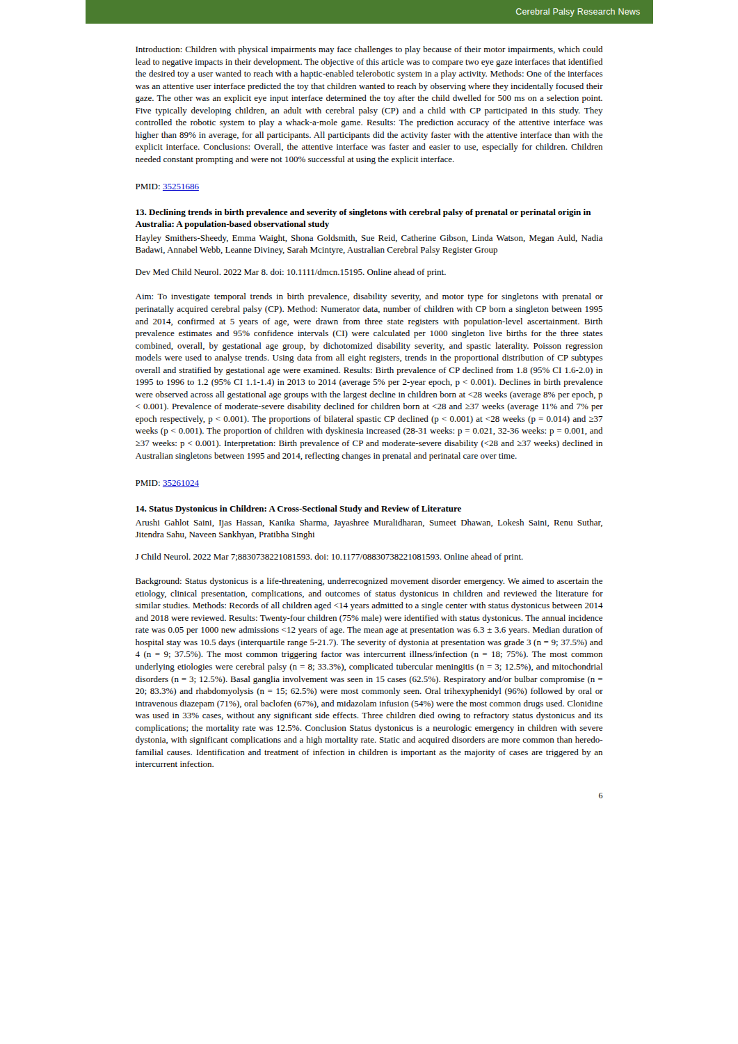Cerebral Palsy Research News
Introduction: Children with physical impairments may face challenges to play because of their motor impairments, which could lead to negative impacts in their development. The objective of this article was to compare two eye gaze interfaces that identified the desired toy a user wanted to reach with a haptic-enabled telerobotic system in a play activity. Methods: One of the interfaces was an attentive user interface predicted the toy that children wanted to reach by observing where they incidentally focused their gaze. The other was an explicit eye input interface determined the toy after the child dwelled for 500 ms on a selection point. Five typically developing children, an adult with cerebral palsy (CP) and a child with CP participated in this study. They controlled the robotic system to play a whack-a-mole game. Results: The prediction accuracy of the attentive interface was higher than 89% in average, for all participants. All participants did the activity faster with the attentive interface than with the explicit interface. Conclusions: Overall, the attentive interface was faster and easier to use, especially for children. Children needed constant prompting and were not 100% successful at using the explicit interface.
PMID: 35251686
13. Declining trends in birth prevalence and severity of singletons with cerebral palsy of prenatal or perinatal origin in Australia: A population-based observational study
Hayley Smithers-Sheedy, Emma Waight, Shona Goldsmith, Sue Reid, Catherine Gibson, Linda Watson, Megan Auld, Nadia Badawi, Annabel Webb, Leanne Diviney, Sarah Mcintyre, Australian Cerebral Palsy Register Group
Dev Med Child Neurol. 2022 Mar 8. doi: 10.1111/dmcn.15195. Online ahead of print.
Aim: To investigate temporal trends in birth prevalence, disability severity, and motor type for singletons with prenatal or perinatally acquired cerebral palsy (CP). Method: Numerator data, number of children with CP born a singleton between 1995 and 2014, confirmed at 5 years of age, were drawn from three state registers with population-level ascertainment. Birth prevalence estimates and 95% confidence intervals (CI) were calculated per 1000 singleton live births for the three states combined, overall, by gestational age group, by dichotomized disability severity, and spastic laterality. Poisson regression models were used to analyse trends. Using data from all eight registers, trends in the proportional distribution of CP subtypes overall and stratified by gestational age were examined. Results: Birth prevalence of CP declined from 1.8 (95% CI 1.6-2.0) in 1995 to 1996 to 1.2 (95% CI 1.1-1.4) in 2013 to 2014 (average 5% per 2-year epoch, p < 0.001). Declines in birth prevalence were observed across all gestational age groups with the largest decline in children born at <28 weeks (average 8% per epoch, p < 0.001). Prevalence of moderate-severe disability declined for children born at <28 and ≥37 weeks (average 11% and 7% per epoch respectively, p < 0.001). The proportions of bilateral spastic CP declined (p < 0.001) at <28 weeks (p = 0.014) and ≥37 weeks (p < 0.001). The proportion of children with dyskinesia increased (28-31 weeks: p = 0.021, 32-36 weeks: p = 0.001, and ≥37 weeks: p < 0.001). Interpretation: Birth prevalence of CP and moderate-severe disability (<28 and ≥37 weeks) declined in Australian singletons between 1995 and 2014, reflecting changes in prenatal and perinatal care over time.
PMID: 35261024
14. Status Dystonicus in Children: A Cross-Sectional Study and Review of Literature
Arushi Gahlot Saini, Ijas Hassan, Kanika Sharma, Jayashree Muralidharan, Sumeet Dhawan, Lokesh Saini, Renu Suthar, Jitendra Sahu, Naveen Sankhyan, Pratibha Singhi
J Child Neurol. 2022 Mar 7;8830738221081593. doi: 10.1177/08830738221081593. Online ahead of print.
Background: Status dystonicus is a life-threatening, underrecognized movement disorder emergency. We aimed to ascertain the etiology, clinical presentation, complications, and outcomes of status dystonicus in children and reviewed the literature for similar studies. Methods: Records of all children aged <14 years admitted to a single center with status dystonicus between 2014 and 2018 were reviewed. Results: Twenty-four children (75% male) were identified with status dystonicus. The annual incidence rate was 0.05 per 1000 new admissions <12 years of age. The mean age at presentation was 6.3 ± 3.6 years. Median duration of hospital stay was 10.5 days (interquartile range 5-21.7). The severity of dystonia at presentation was grade 3 (n = 9; 37.5%) and 4 (n = 9; 37.5%). The most common triggering factor was intercurrent illness/infection (n = 18; 75%). The most common underlying etiologies were cerebral palsy (n = 8; 33.3%), complicated tubercular meningitis (n = 3; 12.5%), and mitochondrial disorders (n = 3; 12.5%). Basal ganglia involvement was seen in 15 cases (62.5%). Respiratory and/or bulbar compromise (n = 20; 83.3%) and rhabdomyolysis (n = 15; 62.5%) were most commonly seen. Oral trihexyphenidyl (96%) followed by oral or intravenous diazepam (71%), oral baclofen (67%), and midazolam infusion (54%) were the most common drugs used. Clonidine was used in 33% cases, without any significant side effects. Three children died owing to refractory status dystonicus and its complications; the mortality rate was 12.5%. Conclusion Status dystonicus is a neurologic emergency in children with severe dystonia, with significant complications and a high mortality rate. Static and acquired disorders are more common than heredo-familial causes. Identification and treatment of infection in children is important as the majority of cases are triggered by an intercurrent infection.
6